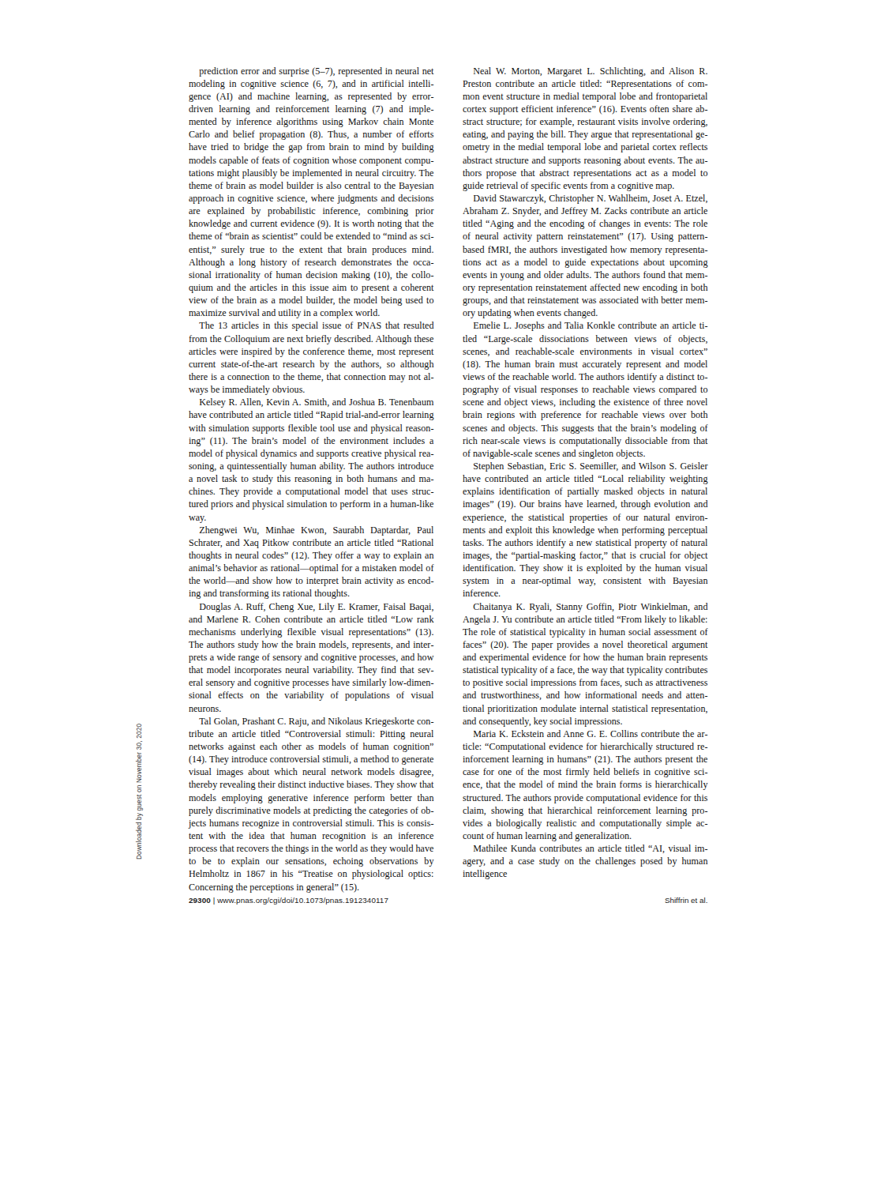prediction error and surprise (5–7), represented in neural net modeling in cognitive science (6, 7), and in artificial intelligence (AI) and machine learning, as represented by error-driven learning and reinforcement learning (7) and implemented by inference algorithms using Markov chain Monte Carlo and belief propagation (8). Thus, a number of efforts have tried to bridge the gap from brain to mind by building models capable of feats of cognition whose component computations might plausibly be implemented in neural circuitry. The theme of brain as model builder is also central to the Bayesian approach in cognitive science, where judgments and decisions are explained by probabilistic inference, combining prior knowledge and current evidence (9). It is worth noting that the theme of “brain as scientist” could be extended to “mind as scientist,” surely true to the extent that brain produces mind. Although a long history of research demonstrates the occasional irrationality of human decision making (10), the colloquium and the articles in this issue aim to present a coherent view of the brain as a model builder, the model being used to maximize survival and utility in a complex world.
The 13 articles in this special issue of PNAS that resulted from the Colloquium are next briefly described. Although these articles were inspired by the conference theme, most represent current state-of-the-art research by the authors, so although there is a connection to the theme, that connection may not always be immediately obvious.
Kelsey R. Allen, Kevin A. Smith, and Joshua B. Tenenbaum have contributed an article titled “Rapid trial-and-error learning with simulation supports flexible tool use and physical reasoning” (11). The brain’s model of the environment includes a model of physical dynamics and supports creative physical reasoning, a quintessentially human ability. The authors introduce a novel task to study this reasoning in both humans and machines. They provide a computational model that uses structured priors and physical simulation to perform in a human-like way.
Zhengwei Wu, Minhae Kwon, Saurabh Daptardar, Paul Schrater, and Xaq Pitkow contribute an article titled “Rational thoughts in neural codes” (12). They offer a way to explain an animal’s behavior as rational—optimal for a mistaken model of the world—and show how to interpret brain activity as encoding and transforming its rational thoughts.
Douglas A. Ruff, Cheng Xue, Lily E. Kramer, Faisal Baqai, and Marlene R. Cohen contribute an article titled “Low rank mechanisms underlying flexible visual representations” (13). The authors study how the brain models, represents, and interprets a wide range of sensory and cognitive processes, and how that model incorporates neural variability. They find that several sensory and cognitive processes have similarly low-dimensional effects on the variability of populations of visual neurons.
Tal Golan, Prashant C. Raju, and Nikolaus Kriegeskorte contribute an article titled “Controversial stimuli: Pitting neural networks against each other as models of human cognition” (14). They introduce controversial stimuli, a method to generate visual images about which neural network models disagree, thereby revealing their distinct inductive biases. They show that models employing generative inference perform better than purely discriminative models at predicting the categories of objects humans recognize in controversial stimuli. This is consistent with the idea that human recognition is an inference process that recovers the things in the world as they would have to be to explain our sensations, echoing observations by Helmholtz in 1867 in his “Treatise on physiological optics: Concerning the perceptions in general” (15).
Neal W. Morton, Margaret L. Schlichting, and Alison R. Preston contribute an article titled: “Representations of common event structure in medial temporal lobe and frontoparietal cortex support efficient inference” (16). Events often share abstract structure; for example, restaurant visits involve ordering, eating, and paying the bill. They argue that representational geometry in the medial temporal lobe and parietal cortex reflects abstract structure and supports reasoning about events. The authors propose that abstract representations act as a model to guide retrieval of specific events from a cognitive map.
David Stawarczyk, Christopher N. Wahlheim, Joset A. Etzel, Abraham Z. Snyder, and Jeffrey M. Zacks contribute an article titled “Aging and the encoding of changes in events: The role of neural activity pattern reinstatement” (17). Using pattern-based fMRI, the authors investigated how memory representations act as a model to guide expectations about upcoming events in young and older adults. The authors found that memory representation reinstatement affected new encoding in both groups, and that reinstatement was associated with better memory updating when events changed.
Emelie L. Josephs and Talia Konkle contribute an article titled “Large-scale dissociations between views of objects, scenes, and reachable-scale environments in visual cortex” (18). The human brain must accurately represent and model views of the reachable world. The authors identify a distinct topography of visual responses to reachable views compared to scene and object views, including the existence of three novel brain regions with preference for reachable views over both scenes and objects. This suggests that the brain’s modeling of rich near-scale views is computationally dissociable from that of navigable-scale scenes and singleton objects.
Stephen Sebastian, Eric S. Seemiller, and Wilson S. Geisler have contributed an article titled “Local reliability weighting explains identification of partially masked objects in natural images” (19). Our brains have learned, through evolution and experience, the statistical properties of our natural environments and exploit this knowledge when performing perceptual tasks. The authors identify a new statistical property of natural images, the “partial-masking factor,” that is crucial for object identification. They show it is exploited by the human visual system in a near-optimal way, consistent with Bayesian inference.
Chaitanya K. Ryali, Stanny Goffin, Piotr Winkielman, and Angela J. Yu contribute an article titled “From likely to likable: The role of statistical typicality in human social assessment of faces” (20). The paper provides a novel theoretical argument and experimental evidence for how the human brain represents statistical typicality of a face, the way that typicality contributes to positive social impressions from faces, such as attractiveness and trustworthiness, and how informational needs and attentional prioritization modulate internal statistical representation, and consequently, key social impressions.
Maria K. Eckstein and Anne G. E. Collins contribute the article: “Computational evidence for hierarchically structured reinforcement learning in humans” (21). The authors present the case for one of the most firmly held beliefs in cognitive science, that the model of mind the brain forms is hierarchically structured. The authors provide computational evidence for this claim, showing that hierarchical reinforcement learning provides a biologically realistic and computationally simple account of human learning and generalization.
Mathilee Kunda contributes an article titled “AI, visual imagery, and a case study on the challenges posed by human intelligence
29300 | www.pnas.org/cgi/doi/10.1073/pnas.1912340117
Shiffrin et al.
Downloaded by guest on November 30, 2020